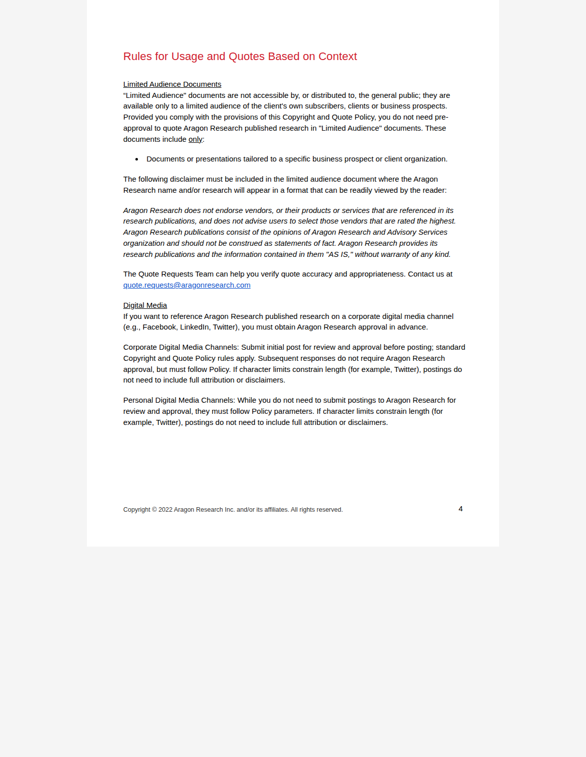Rules for Usage and Quotes Based on Context
Limited Audience Documents
“Limited Audience" documents are not accessible by, or distributed to, the general public; they are available only to a limited audience of the client's own subscribers, clients or business prospects. Provided you comply with the provisions of this Copyright and Quote Policy, you do not need pre-approval to quote Aragon Research published research in "Limited Audience" documents. These documents include only:
Documents or presentations tailored to a specific business prospect or client organization.
The following disclaimer must be included in the limited audience document where the Aragon Research name and/or research will appear in a format that can be readily viewed by the reader:
Aragon Research does not endorse vendors, or their products or services that are referenced in its research publications, and does not advise users to select those vendors that are rated the highest. Aragon Research publications consist of the opinions of Aragon Research and Advisory Services organization and should not be construed as statements of fact. Aragon Research provides its research publications and the information contained in them "AS IS," without warranty of any kind.
The Quote Requests Team can help you verify quote accuracy and appropriateness. Contact us at quote.requests@aragonresearch.com
Digital Media
If you want to reference Aragon Research published research on a corporate digital media channel (e.g., Facebook, LinkedIn, Twitter), you must obtain Aragon Research approval in advance.
Corporate Digital Media Channels: Submit initial post for review and approval before posting; standard Copyright and Quote Policy rules apply. Subsequent responses do not require Aragon Research approval, but must follow Policy. If character limits constrain length (for example, Twitter), postings do not need to include full attribution or disclaimers.
Personal Digital Media Channels: While you do not need to submit postings to Aragon Research for review and approval, they must follow Policy parameters. If character limits constrain length (for example, Twitter), postings do not need to include full attribution or disclaimers.
Copyright © 2022 Aragon Research Inc. and/or its affiliates. All rights reserved. 4